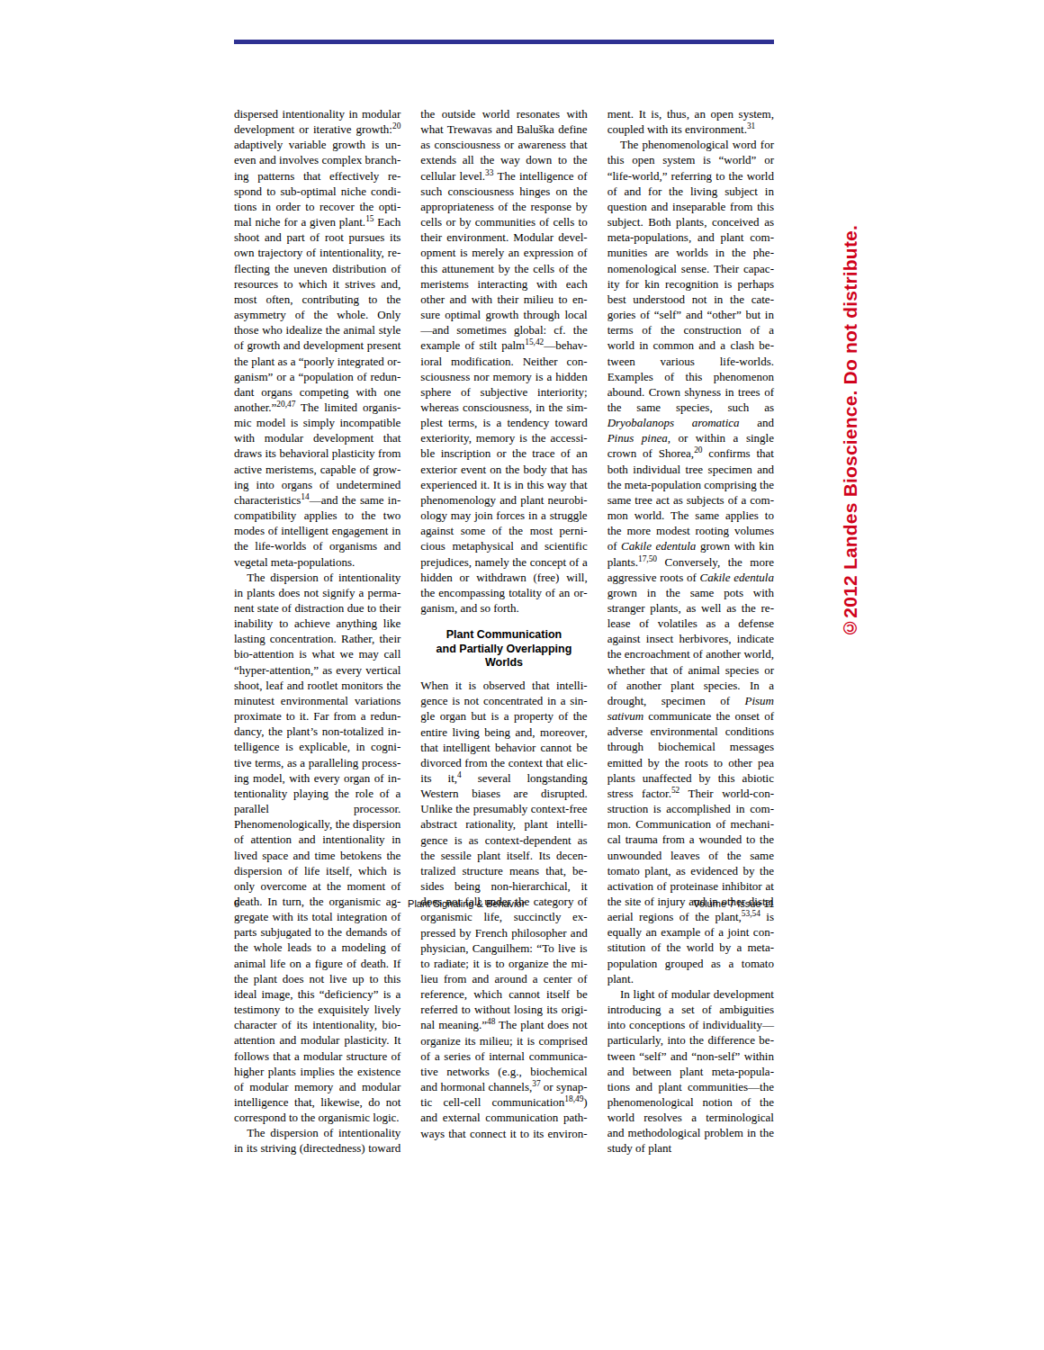©2012 Landes Bioscience. Do not distribute.
dispersed intentionality in modular development or iterative growth:20 adaptively variable growth is uneven and involves complex branching patterns that effectively respond to sub-optimal niche conditions in order to recover the optimal niche for a given plant.15 Each shoot and part of root pursues its own trajectory of intentionality, reflecting the uneven distribution of resources to which it strives and, most often, contributing to the asymmetry of the whole. Only those who idealize the animal style of growth and development present the plant as a “poorly integrated organism” or a “population of redundant organs competing with one another.”20,47 The limited organismic model is simply incompatible with modular development that draws its behavioral plasticity from active meristems, capable of growing into organs of undetermined characteristics14—and the same incompatibility applies to the two modes of intelligent engagement in the life-worlds of organisms and vegetal meta-populations.
The dispersion of intentionality in plants does not signify a permanent state of distraction due to their inability to achieve anything like lasting concentration. Rather, their bio-attention is what we may call “hyper-attention,” as every vertical shoot, leaf and rootlet monitors the minutest environmental variations proximate to it. Far from a redundancy, the plant’s non-totalized intelligence is explicable, in cognitive terms, as a paralleling processing model, with every organ of intentionality playing the role of a parallel processor. Phenomenologically, the dispersion of attention and intentionality in lived space and time betokens the dispersion of life itself, which is only overcome at the moment of death. In turn, the organismic aggregate with its total integration of parts subjugated to the demands of the whole leads to a modeling of animal life on a figure of death. If the plant does not live up to this ideal image, this “deficiency” is a testimony to the exquisitely lively character of its intentionality, bio-attention and modular plasticity. It follows that a modular structure of higher plants implies the existence of modular memory and modular intelligence that, likewise, do not correspond to the organismic logic.
The dispersion of intentionality in its striving (directedness) toward the outside world resonates with what Trewavas and Baluška define as consciousness or awareness that extends all the way down to the cellular level.33 The intelligence of such consciousness hinges on the appropriateness of the response by cells or by communities of cells to their environment. Modular development is merely an expression of this attunement by the cells of the meristems interacting with each other and with their milieu to ensure optimal growth through local—and sometimes global: cf. the example of stilt palm15,42—behavioral modification. Neither consciousness nor memory is a hidden sphere of subjective interiority; whereas consciousness, in the simplest terms, is a tendency toward exteriority, memory is the accessible inscription or the trace of an exterior event on the body that has experienced it. It is in this way that phenomenology and plant neurobiology may join forces in a struggle against some of the most pernicious metaphysical and scientific prejudices, namely the concept of a hidden or withdrawn (free) will, the encompassing totality of an organism, and so forth.
Plant Communication
and Partially Overlapping Worlds
When it is observed that intelligence is not concentrated in a single organ but is a property of the entire living being and, moreover, that intelligent behavior cannot be divorced from the context that elicits it,4 several longstanding Western biases are disrupted. Unlike the presumably context-free abstract rationality, plant intelligence is as context-dependent as the sessile plant itself. Its decentralized structure means that, besides being non-hierarchical, it does not fall under the category of organismic life, succinctly expressed by French philosopher and physician, Canguilhem: “To live is to radiate; it is to organize the milieu from and around a center of reference, which cannot itself be referred to without losing its original meaning.”48 The plant does not organize its milieu; it is comprised of a series of internal communicative networks (e.g., biochemical and hormonal channels,37 or synaptic cell-cell communication18,49) and external communication pathways that connect it to its environment. It is, thus, an open system, coupled with its environment.31
The phenomenological word for this open system is “world” or “life-world,” referring to the world of and for the living subject in question and inseparable from this subject. Both plants, conceived as meta-populations, and plant communities are worlds in the phenomenological sense. Their capacity for kin recognition is perhaps best understood not in the categories of “self” and “other” but in terms of the construction of a world in common and a clash between various life-worlds. Examples of this phenomenon abound. Crown shyness in trees of the same species, such as Dryobalanops aromatica and Pinus pinea, or within a single crown of Shorea,20 confirms that both individual tree specimen and the meta-population comprising the same tree act as subjects of a common world. The same applies to the more modest rooting volumes of Cakile edentula grown with kin plants.17,50 Conversely, the more aggressive roots of Cakile edentula grown in the same pots with stranger plants, as well as the release of volatiles as a defense against insect herbivores, indicate the encroachment of another world, whether that of animal species or of another plant species. In a drought, specimen of Pisum sativum communicate the onset of adverse environmental conditions through biochemical messages emitted by the roots to other pea plants unaffected by this abiotic stress factor.52 Their world-construction is accomplished in common. Communication of mechanical trauma from a wounded to the unwounded leaves of the same tomato plant, as evidenced by the activation of proteinase inhibitor at the site of injury and in other distal aerial regions of the plant,53,54 is equally an example of a joint constitution of the world by a meta-population grouped as a tomato plant.
In light of modular development introducing a set of ambiguities into conceptions of individuality—particularly, into the difference between “self” and “non-self” within and between plant meta-populations and plant communities—the phenomenological notion of the world resolves a terminological and methodological problem in the study of plant
6 Volume 7 Issue 11
Plant Signaling & Behavior